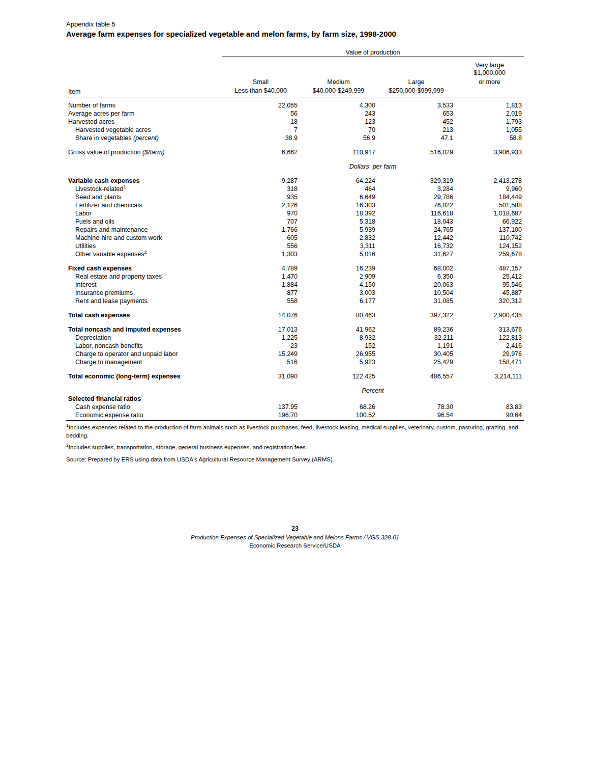Appendix table 5
Average farm expenses for specialized vegetable and melon farms, by farm size, 1998-2000
| | Value of production |
| | | | | Very large $1,000,000 |
| | Small | Medium | Large | or more |
| Item | Less than $40,000 | $40,000-$249,999 | $250,000-$999,999 | |
| Number of farms | 22,055 | 4,300 | 3,533 | 1,813 |
| Average acres per farm | 56 | 243 | 653 | 2,019 |
| Harvested acres | 18 | 123 | 452 | 1,793 |
| Harvested vegetable acres | 7 | 70 | 213 | 1,055 |
| Share in vegetables (percent) | 38.9 | 56.9 | 47.1 | 58.8 |
| Gross value of production ($/farm) | 6,662 | 110,917 | 516,029 | 3,906,933 |
| | Dollars per farm |
| Variable cash expenses | 9,287 | 64,224 | 329,319 | 2,413,278 |
| Livestock-related 1 | 318 | 464 | 3,284 | 9,960 |
| Seed and plants | 935 | 6,649 | 29,786 | 184,449 |
| Fertilizer and chemicals | 2,126 | 16,303 | 76,022 | 501,588 |
| Labor | 970 | 18,392 | 116,618 | 1,018,687 |
| Fuels and oils | 707 | 5,318 | 18,043 | 66,922 |
| Repairs and maintenance | 1,766 | 5,939 | 24,765 | 137,100 |
| Machine-hire and custom work | 605 | 2,832 | 12,442 | 110,742 |
| Utilities | 556 | 3,311 | 16,732 | 124,152 |
| Other variable expenses 2 | 1,303 | 5,016 | 31,627 | 259,678 |
| Fixed cash expenses | 4,789 | 16,239 | 68,002 | 487,157 |
| Real estate and property taxes | 1,470 | 2,909 | 6,350 | 25,412 |
| Interest | 1,884 | 4,150 | 20,063 | 95,546 |
| Insurance premiums | 877 | 3,003 | 10,504 | 45,887 |
| Rent and lease payments | 558 | 6,177 | 31,085 | 320,312 |
| Total cash expenses | 14,076 | 80,463 | 397,322 | 2,900,435 |
| Total noncash and imputed expenses | 17,013 | 41,962 | 89,236 | 313,676 |
| Depreciation | 1,225 | 8,932 | 32,211 | 122,813 |
| Labor, noncash benefits | 23 | 152 | 1,191 | 2,416 |
| Charge to operator and unpaid labor | 15,249 | 26,955 | 30,405 | 29,976 |
| Charge to management | 516 | 5,923 | 25,429 | 158,471 |
| Total economic (long-term) expenses | 31,090 | 122,425 | 486,557 | 3,214,111 |
| | Percent |
| Selected financial ratios | | | | |
| Cash expense ratio | 137.95 | 68.26 | 78.30 | 83.83 |
| Economic expense ratio | 196.70 | 100.52 | 96.54 | 90.64 |
1Includes expenses related to the production of farm animals such as livestock purchases, feed, livestock leasing, medical supplies, veterinary, custom, pasturing, grazing, and bedding.
2Includes supplies, transportation, storage, general business expenses, and registration fees.
Source: Prepared by ERS using data from USDA's Agricultural Resource Management Survey (ARMS).
23
Production Expenses of Specialized Vegetable and Melons Farms / VGS-328-01
Economic Research Service/USDA